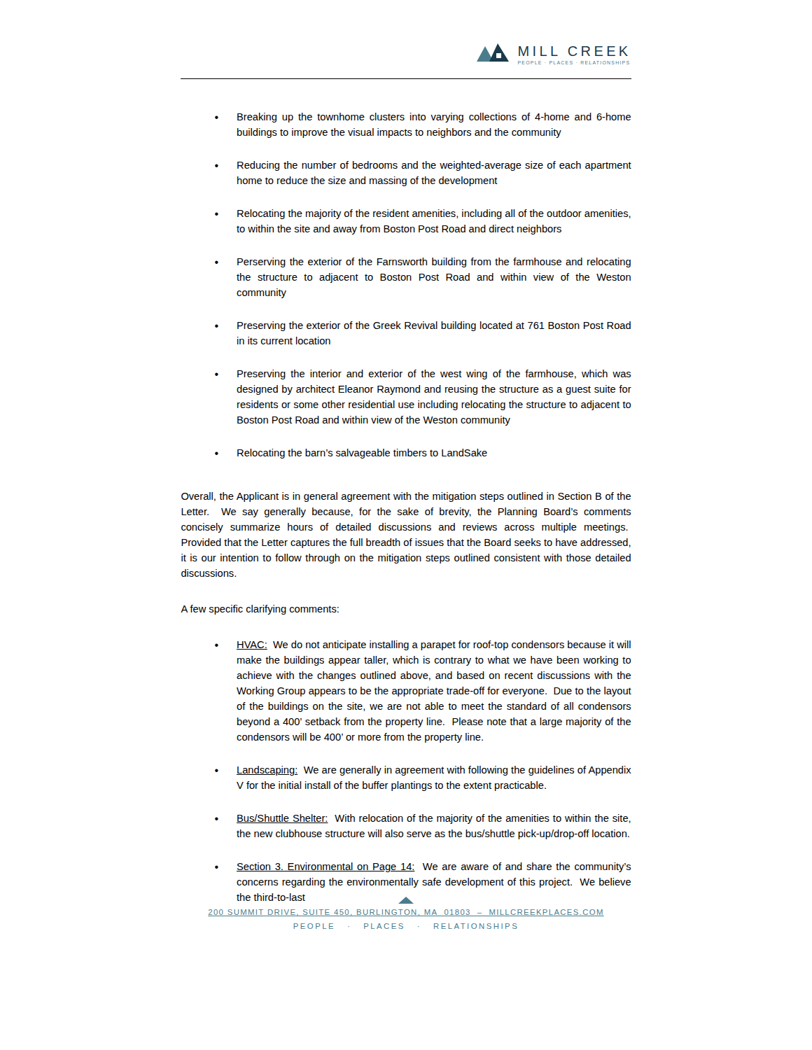MILL CREEK
PEOPLE · PLACES · RELATIONSHIPS
Breaking up the townhome clusters into varying collections of 4-home and 6-home buildings to improve the visual impacts to neighbors and the community
Reducing the number of bedrooms and the weighted-average size of each apartment home to reduce the size and massing of the development
Relocating the majority of the resident amenities, including all of the outdoor amenities, to within the site and away from Boston Post Road and direct neighbors
Perserving the exterior of the Farnsworth building from the farmhouse and relocating the structure to adjacent to Boston Post Road and within view of the Weston community
Preserving the exterior of the Greek Revival building located at 761 Boston Post Road in its current location
Preserving the interior and exterior of the west wing of the farmhouse, which was designed by architect Eleanor Raymond and reusing the structure as a guest suite for residents or some other residential use including relocating the structure to adjacent to Boston Post Road and within view of the Weston community
Relocating the barn’s salvageable timbers to LandSake
Overall, the Applicant is in general agreement with the mitigation steps outlined in Section B of the Letter. We say generally because, for the sake of brevity, the Planning Board’s comments concisely summarize hours of detailed discussions and reviews across multiple meetings. Provided that the Letter captures the full breadth of issues that the Board seeks to have addressed, it is our intention to follow through on the mitigation steps outlined consistent with those detailed discussions.
A few specific clarifying comments:
HVAC: We do not anticipate installing a parapet for roof-top condensors because it will make the buildings appear taller, which is contrary to what we have been working to achieve with the changes outlined above, and based on recent discussions with the Working Group appears to be the appropriate trade-off for everyone. Due to the layout of the buildings on the site, we are not able to meet the standard of all condensors beyond a 400’ setback from the property line. Please note that a large majority of the condensors will be 400’ or more from the property line.
Landscaping: We are generally in agreement with following the guidelines of Appendix V for the initial install of the buffer plantings to the extent practicable.
Bus/Shuttle Shelter: With relocation of the majority of the amenities to within the site, the new clubhouse structure will also serve as the bus/shuttle pick-up/drop-off location.
Section 3. Environmental on Page 14: We are aware of and share the community’s concerns regarding the environmentally safe development of this project. We believe the third-to-last
200 SUMMIT DRIVE, SUITE 450, BURLINGTON, MA 01803 – MILLCREEKPLACES.COM
PEOPLE · PLACES · RELATIONSHIPS